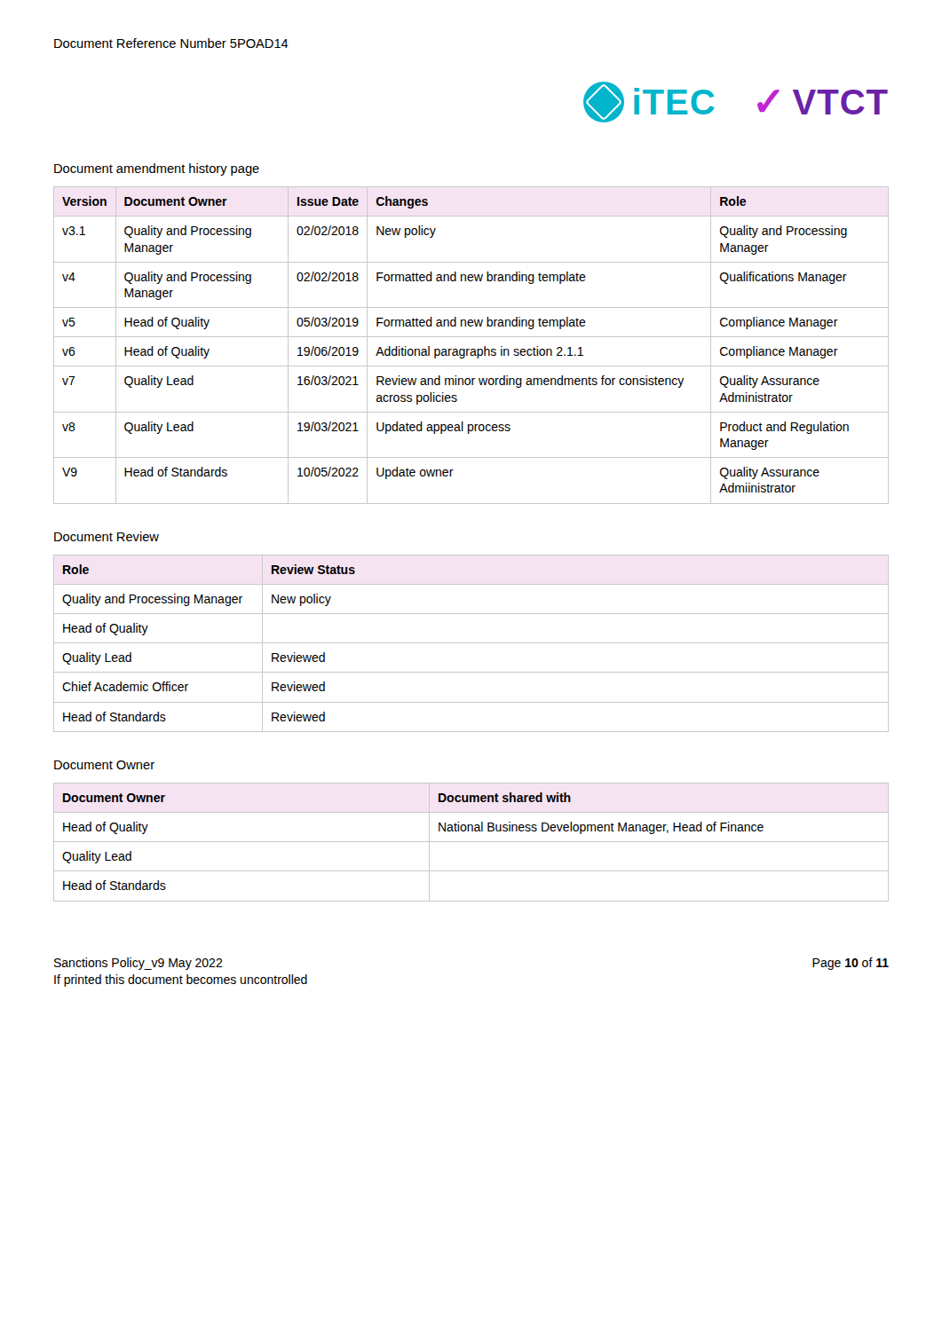Document Reference Number 5POAD14
iTEC
✓ VTCT
Document amendment history page
| Version | Document Owner | Issue Date | Changes | Role |
| --- | --- | --- | --- | --- |
| v3.1 | Quality and Processing Manager | 02/02/2018 | New policy | Quality and Processing Manager |
| v4 | Quality and Processing Manager | 02/02/2018 | Formatted and new branding template | Qualifications Manager |
| v5 | Head of Quality | 05/03/2019 | Formatted and new branding template | Compliance Manager |
| v6 | Head of Quality | 19/06/2019 | Additional paragraphs in section 2.1.1 | Compliance Manager |
| v7 | Quality Lead | 16/03/2021 | Review and minor wording amendments for consistency across policies | Quality Assurance Administrator |
| v8 | Quality Lead | 19/03/2021 | Updated appeal process | Product and Regulation Manager |
| V9 | Head of Standards | 10/05/2022 | Update owner | Quality Assurance Admiinistrator |
Document Review
| Role | Review Status |
| --- | --- |
| Quality and Processing Manager | New policy |
| Head of Quality | |
| Quality Lead | Reviewed |
| Chief Academic Officer | Reviewed |
| Head of Standards | Reviewed |
Document Owner
| Document Owner | Document shared with |
| --- | --- |
| Head of Quality | National Business Development Manager, Head of Finance |
| Quality Lead | |
| Head of Standards | |
Sanctions Policy_v9 May 2022
If printed this document becomes uncontrolled
Page 10 of 11